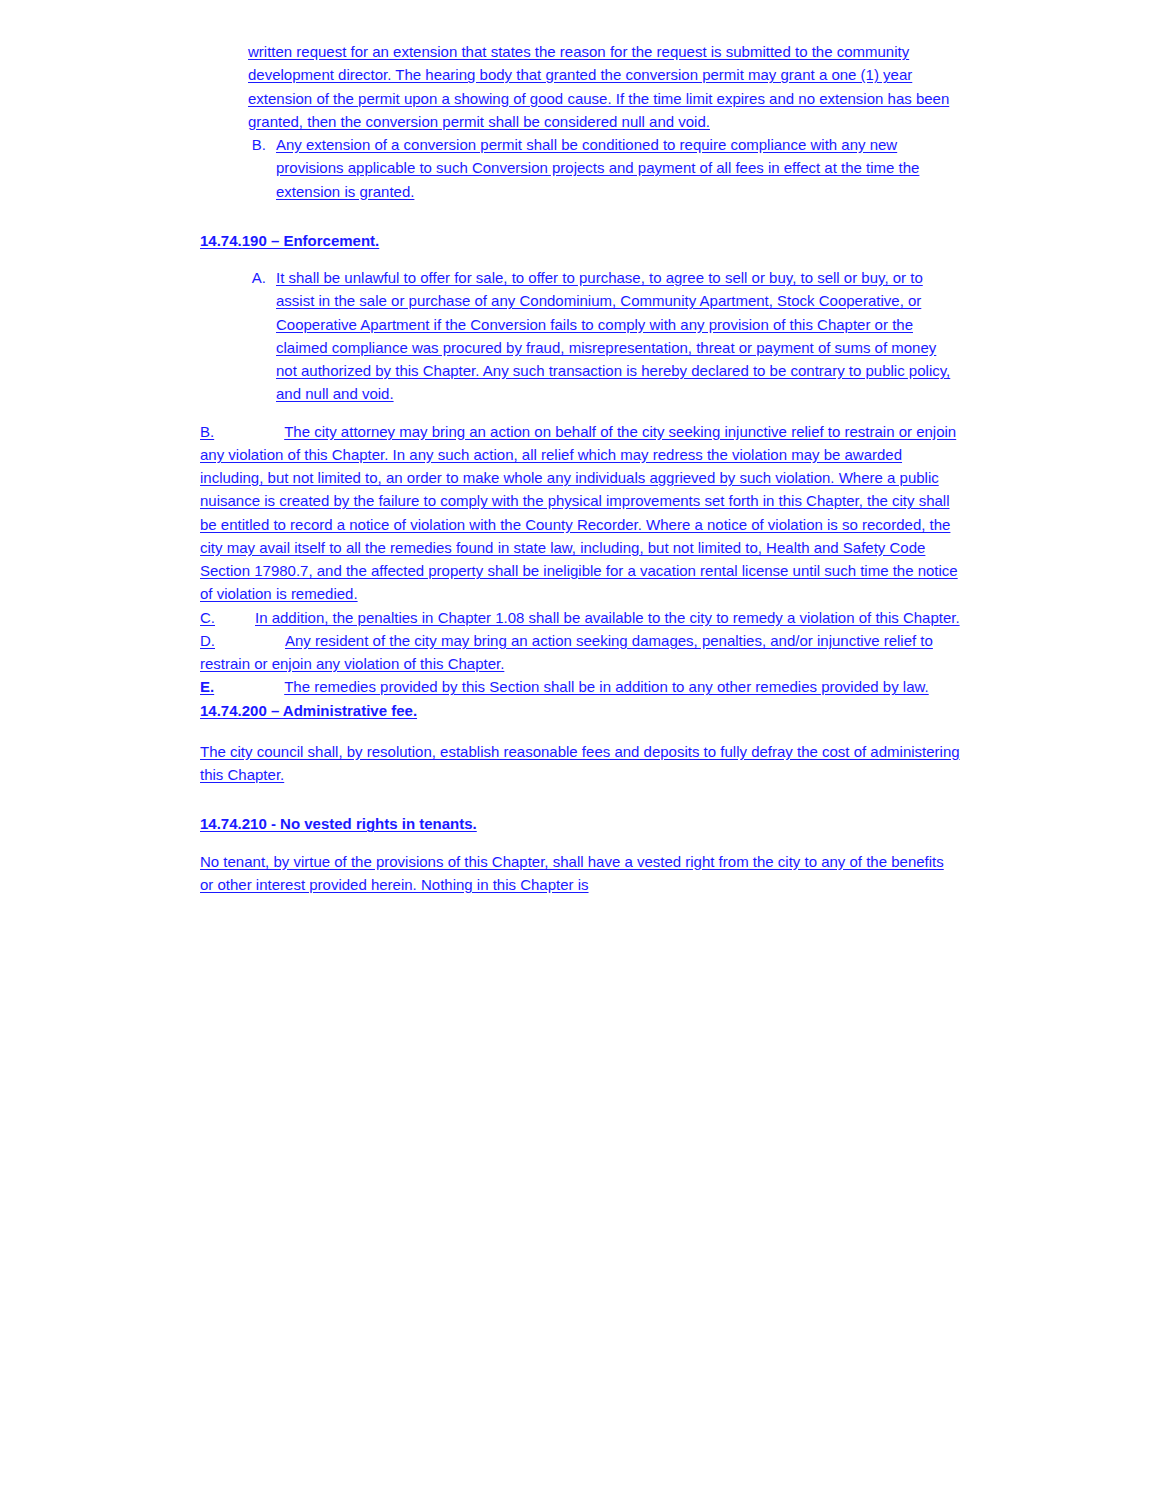written request for an extension that states the reason for the request is submitted to the community development director. The hearing body that granted the conversion permit may grant a one (1) year extension of the permit upon a showing of good cause. If the time limit expires and no extension has been granted, then the conversion permit shall be considered null and void.
Any extension of a conversion permit shall be conditioned to require compliance with any new provisions applicable to such Conversion projects and payment of all fees in effect at the time the extension is granted.
14.74.190 – Enforcement.
It shall be unlawful to offer for sale, to offer to purchase, to agree to sell or buy, to sell or buy, or to assist in the sale or purchase of any Condominium, Community Apartment, Stock Cooperative, or Cooperative Apartment if the Conversion fails to comply with any provision of this Chapter or the claimed compliance was procured by fraud, misrepresentation, threat or payment of sums of money not authorized by this Chapter. Any such transaction is hereby declared to be contrary to public policy, and null and void.
B. The city attorney may bring an action on behalf of the city seeking injunctive relief to restrain or enjoin any violation of this Chapter. In any such action, all relief which may redress the violation may be awarded including, but not limited to, an order to make whole any individuals aggrieved by such violation. Where a public nuisance is created by the failure to comply with the physical improvements set forth in this Chapter, the city shall be entitled to record a notice of violation with the County Recorder. Where a notice of violation is so recorded, the city may avail itself to all the remedies found in state law, including, but not limited to, Health and Safety Code Section 17980.7, and the affected property shall be ineligible for a vacation rental license until such time the notice of violation is remedied.
C. In addition, the penalties in Chapter 1.08 shall be available to the city to remedy a violation of this Chapter.
D. Any resident of the city may bring an action seeking damages, penalties, and/or injunctive relief to restrain or enjoin any violation of this Chapter.
E. The remedies provided by this Section shall be in addition to any other remedies provided by law.
14.74.200 – Administrative fee.
The city council shall, by resolution, establish reasonable fees and deposits to fully defray the cost of administering this Chapter.
14.74.210 - No vested rights in tenants.
No tenant, by virtue of the provisions of this Chapter, shall have a vested right from the city to any of the benefits or other interest provided herein. Nothing in this Chapter is